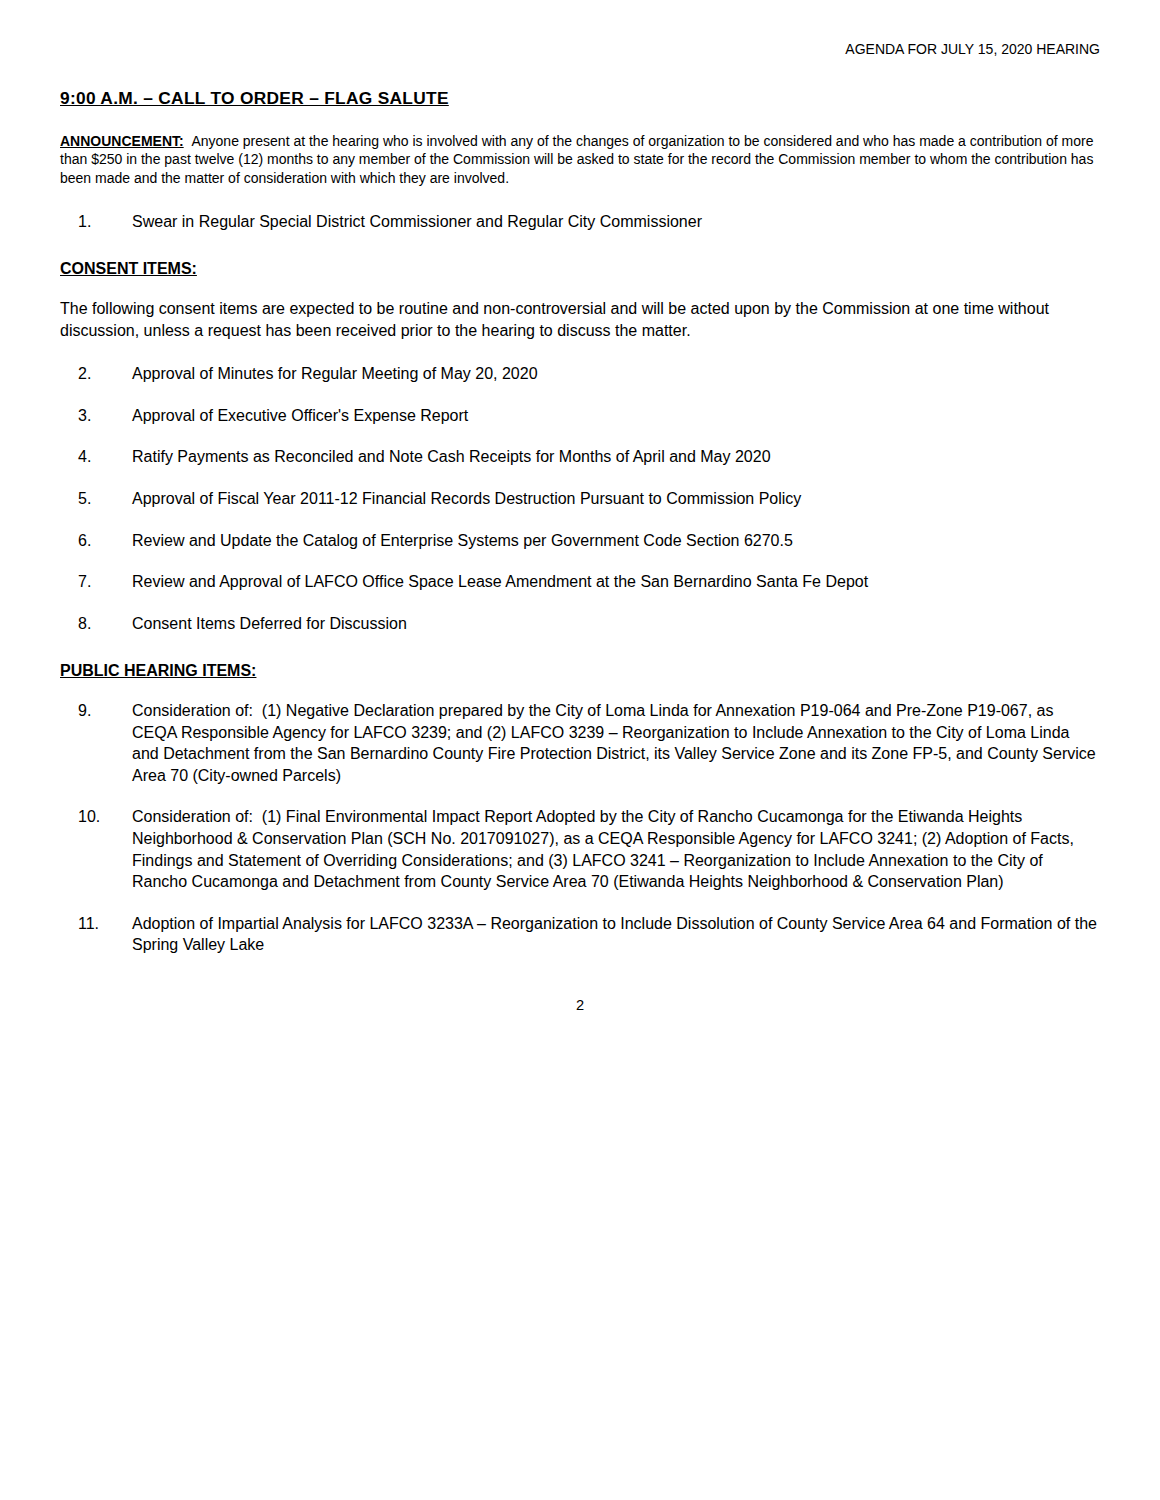AGENDA FOR JULY 15, 2020 HEARING
9:00 A.M. – CALL TO ORDER – FLAG SALUTE
ANNOUNCEMENT: Anyone present at the hearing who is involved with any of the changes of organization to be considered and who has made a contribution of more than $250 in the past twelve (12) months to any member of the Commission will be asked to state for the record the Commission member to whom the contribution has been made and the matter of consideration with which they are involved.
1. Swear in Regular Special District Commissioner and Regular City Commissioner
CONSENT ITEMS:
The following consent items are expected to be routine and non-controversial and will be acted upon by the Commission at one time without discussion, unless a request has been received prior to the hearing to discuss the matter.
2. Approval of Minutes for Regular Meeting of May 20, 2020
3. Approval of Executive Officer's Expense Report
4. Ratify Payments as Reconciled and Note Cash Receipts for Months of April and May 2020
5. Approval of Fiscal Year 2011-12 Financial Records Destruction Pursuant to Commission Policy
6. Review and Update the Catalog of Enterprise Systems per Government Code Section 6270.5
7. Review and Approval of LAFCO Office Space Lease Amendment at the San Bernardino Santa Fe Depot
8. Consent Items Deferred for Discussion
PUBLIC HEARING ITEMS:
9. Consideration of: (1) Negative Declaration prepared by the City of Loma Linda for Annexation P19-064 and Pre-Zone P19-067, as CEQA Responsible Agency for LAFCO 3239; and (2) LAFCO 3239 – Reorganization to Include Annexation to the City of Loma Linda and Detachment from the San Bernardino County Fire Protection District, its Valley Service Zone and its Zone FP-5, and County Service Area 70 (City-owned Parcels)
10. Consideration of: (1) Final Environmental Impact Report Adopted by the City of Rancho Cucamonga for the Etiwanda Heights Neighborhood & Conservation Plan (SCH No. 2017091027), as a CEQA Responsible Agency for LAFCO 3241; (2) Adoption of Facts, Findings and Statement of Overriding Considerations; and (3) LAFCO 3241 – Reorganization to Include Annexation to the City of Rancho Cucamonga and Detachment from County Service Area 70 (Etiwanda Heights Neighborhood & Conservation Plan)
11. Adoption of Impartial Analysis for LAFCO 3233A – Reorganization to Include Dissolution of County Service Area 64 and Formation of the Spring Valley Lake
2